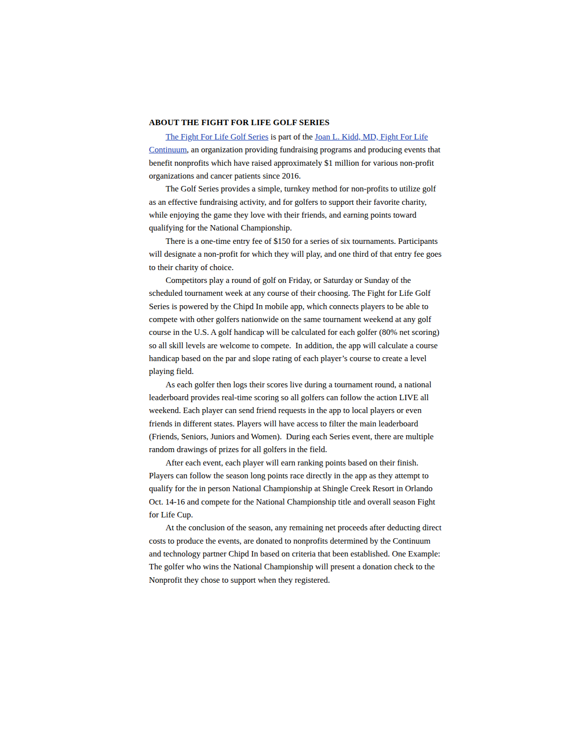ABOUT THE FIGHT FOR LIFE GOLF SERIES
The Fight For Life Golf Series is part of the Joan L. Kidd, MD, Fight For Life Continuum, an organization providing fundraising programs and producing events that benefit nonprofits which have raised approximately $1 million for various non-profit organizations and cancer patients since 2016.
The Golf Series provides a simple, turnkey method for non-profits to utilize golf as an effective fundraising activity, and for golfers to support their favorite charity, while enjoying the game they love with their friends, and earning points toward qualifying for the National Championship.
There is a one-time entry fee of $150 for a series of six tournaments. Participants will designate a non-profit for which they will play, and one third of that entry fee goes to their charity of choice.
Competitors play a round of golf on Friday, or Saturday or Sunday of the scheduled tournament week at any course of their choosing. The Fight for Life Golf Series is powered by the Chipd In mobile app, which connects players to be able to compete with other golfers nationwide on the same tournament weekend at any golf course in the U.S. A golf handicap will be calculated for each golfer (80% net scoring) so all skill levels are welcome to compete. In addition, the app will calculate a course handicap based on the par and slope rating of each player’s course to create a level playing field.
As each golfer then logs their scores live during a tournament round, a national leaderboard provides real-time scoring so all golfers can follow the action LIVE all weekend. Each player can send friend requests in the app to local players or even friends in different states. Players will have access to filter the main leaderboard (Friends, Seniors, Juniors and Women). During each Series event, there are multiple random drawings of prizes for all golfers in the field.
After each event, each player will earn ranking points based on their finish. Players can follow the season long points race directly in the app as they attempt to qualify for the in person National Championship at Shingle Creek Resort in Orlando Oct. 14-16 and compete for the National Championship title and overall season Fight for Life Cup.
At the conclusion of the season, any remaining net proceeds after deducting direct costs to produce the events, are donated to nonprofits determined by the Continuum and technology partner Chipd In based on criteria that been established. One Example: The golfer who wins the National Championship will present a donation check to the Nonprofit they chose to support when they registered.